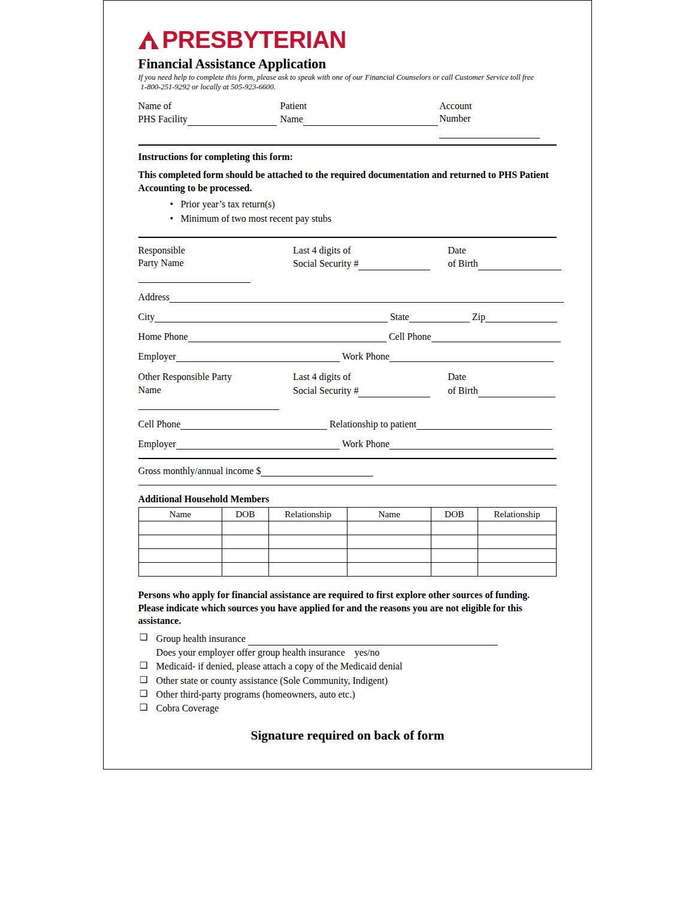PRESBYTERIAN
Financial Assistance Application
If you need help to complete this form, please ask to speak with one of our Financial Counselors or call Customer Service toll free
1-800-251-9292 or locally at 505-923-6600.
| Name of PHS Facility | Patient Name | Account Number |
Instructions for completing this form:
This completed form should be attached to the required documentation and returned to PHS Patient Accounting to be processed.
Prior year’s tax return(s)
Minimum of two most recent pay stubs
| Responsible Party Name | Last 4 digits of Social Security # | Date of Birth |
Address
City State Zip
Home Phone Cell Phone
Employer Work Phone
| Other Responsible Party Name | Last 4 digits of Social Security # | Date of Birth |
Cell Phone Relationship to patient
Employer Work Phone
Gross monthly/annual income $
Additional Household Members
| Name | DOB | Relationship | Name | DOB | Relationship |
| --- | --- | --- | --- | --- | --- |
Persons who apply for financial assistance are required to first explore other sources of funding. Please indicate which sources you have applied for and the reasons you are not eligible for this assistance.
Group health insurance
Does your employer offer group health insurance yes/no
Medicaid- if denied, please attach a copy of the Medicaid denial
Other state or county assistance (Sole Community, Indigent)
Other third-party programs (homeowners, auto etc.)
Cobra Coverage
Signature required on back of form